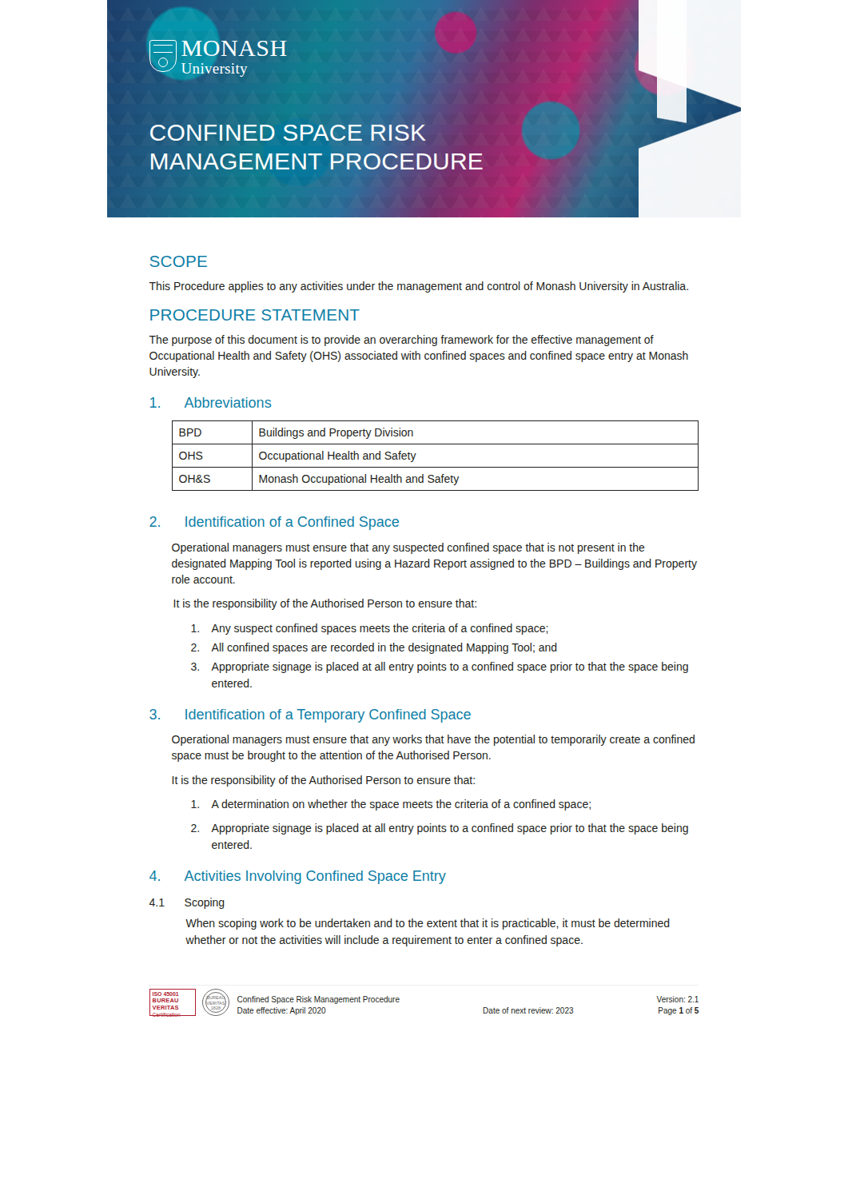MONASH University
CONFINED SPACE RISK
MANAGEMENT PROCEDURE
SCOPE
This Procedure applies to any activities under the management and control of Monash University in Australia.
PROCEDURE STATEMENT
The purpose of this document is to provide an overarching framework for the effective management of Occupational Health and Safety (OHS) associated with confined spaces and confined space entry at Monash University.
1. Abbreviations
| BPD | Buildings and Property Division |
| OHS | Occupational Health and Safety |
| OH&S | Monash Occupational Health and Safety |
2. Identification of a Confined Space
Operational managers must ensure that any suspected confined space that is not present in the designated Mapping Tool is reported using a Hazard Report assigned to the BPD – Buildings and Property role account.
It is the responsibility of the Authorised Person to ensure that:
Any suspect confined spaces meets the criteria of a confined space;
All confined spaces are recorded in the designated Mapping Tool; and
Appropriate signage is placed at all entry points to a confined space prior to that the space being entered.
3. Identification of a Temporary Confined Space
Operational managers must ensure that any works that have the potential to temporarily create a confined space must be brought to the attention of the Authorised Person.
It is the responsibility of the Authorised Person to ensure that:
A determination on whether the space meets the criteria of a confined space;
Appropriate signage is placed at all entry points to a confined space prior to that the space being entered.
4. Activities Involving Confined Space Entry
4.1 Scoping
When scoping work to be undertaken and to the extent that it is practicable, it must be determined whether or not the activities will include a requirement to enter a confined space.
ISO 45001
BUREAU VERITAS
Certification
BUREAU
VERITAS
1828
Confined Space Risk Management Procedure
Date effective: April 2020
Date of next review: 2023
Version: 2.1
Page 1 of 5